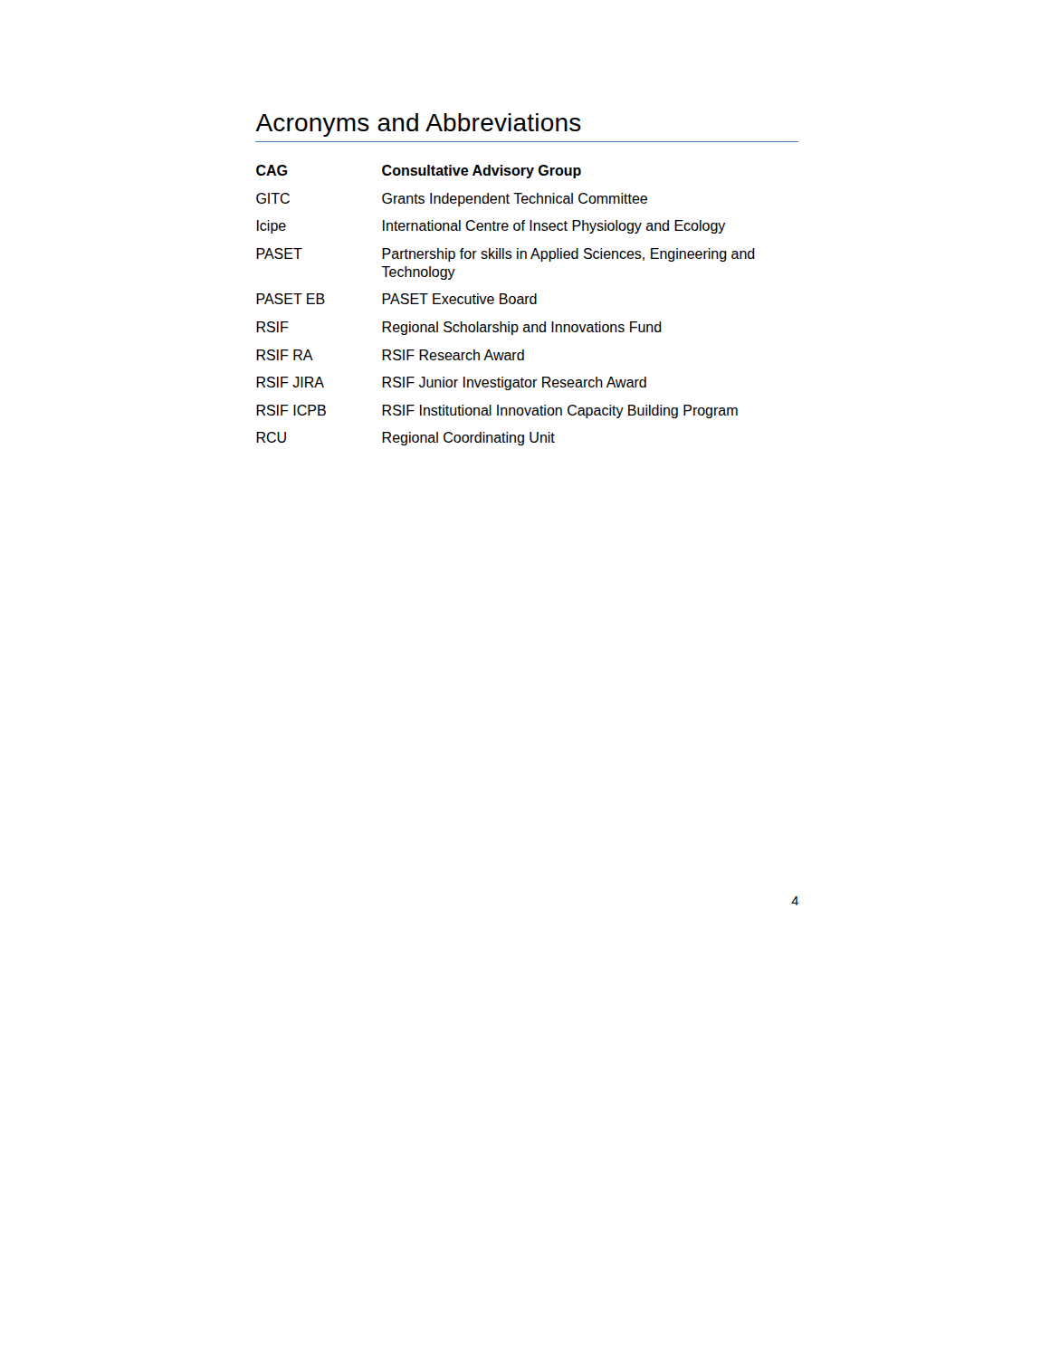Acronyms and Abbreviations
| CAG | Consultative Advisory Group |
| GITC | Grants Independent Technical Committee |
| Icipe | International Centre of Insect Physiology and Ecology |
| PASET | Partnership for skills in Applied Sciences, Engineering and Technology |
| PASET EB | PASET Executive Board |
| RSIF | Regional Scholarship and Innovations Fund |
| RSIF RA | RSIF Research Award |
| RSIF JIRA | RSIF Junior Investigator Research Award |
| RSIF ICPB | RSIF Institutional Innovation Capacity Building Program |
| RCU | Regional Coordinating Unit |
4